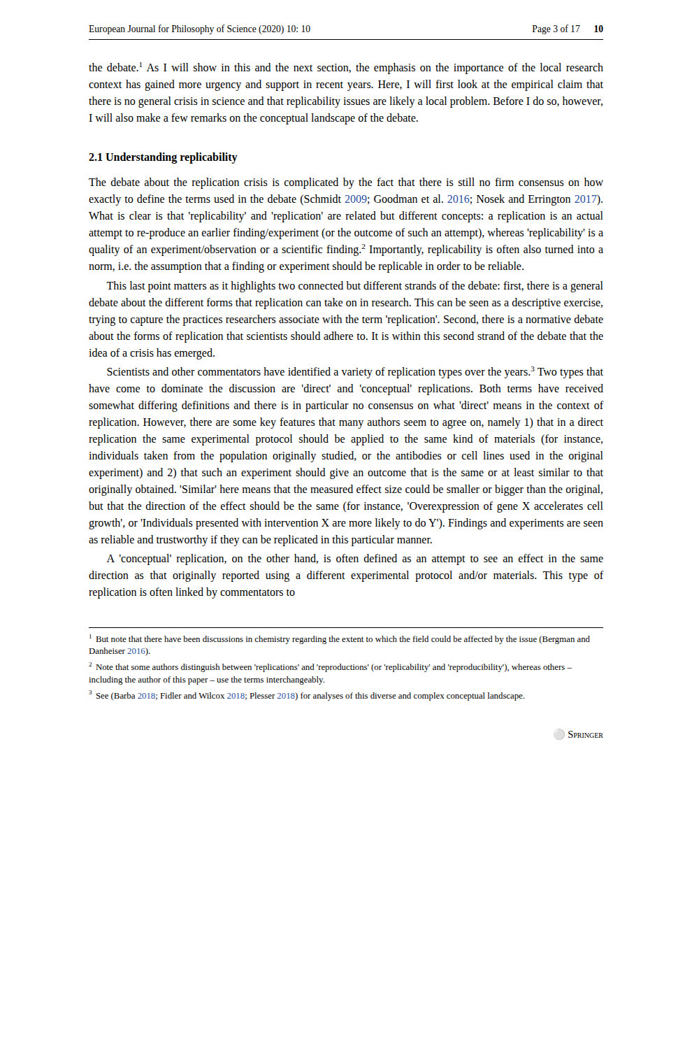European Journal for Philosophy of Science (2020) 10: 10 Page 3 of 17 10
the debate.1 As I will show in this and the next section, the emphasis on the importance of the local research context has gained more urgency and support in recent years. Here, I will first look at the empirical claim that there is no general crisis in science and that replicability issues are likely a local problem. Before I do so, however, I will also make a few remarks on the conceptual landscape of the debate.
2.1 Understanding replicability
The debate about the replication crisis is complicated by the fact that there is still no firm consensus on how exactly to define the terms used in the debate (Schmidt 2009; Goodman et al. 2016; Nosek and Errington 2017). What is clear is that 'replicability' and 'replication' are related but different concepts: a replication is an actual attempt to re-produce an earlier finding/experiment (or the outcome of such an attempt), whereas 'replicability' is a quality of an experiment/observation or a scientific finding.2 Importantly, replicability is often also turned into a norm, i.e. the assumption that a finding or experiment should be replicable in order to be reliable.
This last point matters as it highlights two connected but different strands of the debate: first, there is a general debate about the different forms that replication can take on in research. This can be seen as a descriptive exercise, trying to capture the practices researchers associate with the term 'replication'. Second, there is a normative debate about the forms of replication that scientists should adhere to. It is within this second strand of the debate that the idea of a crisis has emerged.
Scientists and other commentators have identified a variety of replication types over the years.3 Two types that have come to dominate the discussion are 'direct' and 'conceptual' replications. Both terms have received somewhat differing definitions and there is in particular no consensus on what 'direct' means in the context of replication. However, there are some key features that many authors seem to agree on, namely 1) that in a direct replication the same experimental protocol should be applied to the same kind of materials (for instance, individuals taken from the population originally studied, or the antibodies or cell lines used in the original experiment) and 2) that such an experiment should give an outcome that is the same or at least similar to that originally obtained. 'Similar' here means that the measured effect size could be smaller or bigger than the original, but that the direction of the effect should be the same (for instance, 'Overexpression of gene X accelerates cell growth', or 'Individuals presented with intervention X are more likely to do Y'). Findings and experiments are seen as reliable and trustworthy if they can be replicated in this particular manner.
A 'conceptual' replication, on the other hand, is often defined as an attempt to see an effect in the same direction as that originally reported using a different experimental protocol and/or materials. This type of replication is often linked by commentators to
1 But note that there have been discussions in chemistry regarding the extent to which the field could be affected by the issue (Bergman and Danheiser 2016).
2 Note that some authors distinguish between 'replications' and 'reproductions' (or 'replicability' and 'reproducibility'), whereas others – including the author of this paper – use the terms interchangeably.
3 See (Barba 2018; Fidler and Wilcox 2018; Plesser 2018) for analyses of this diverse and complex conceptual landscape.
⚪ Springer